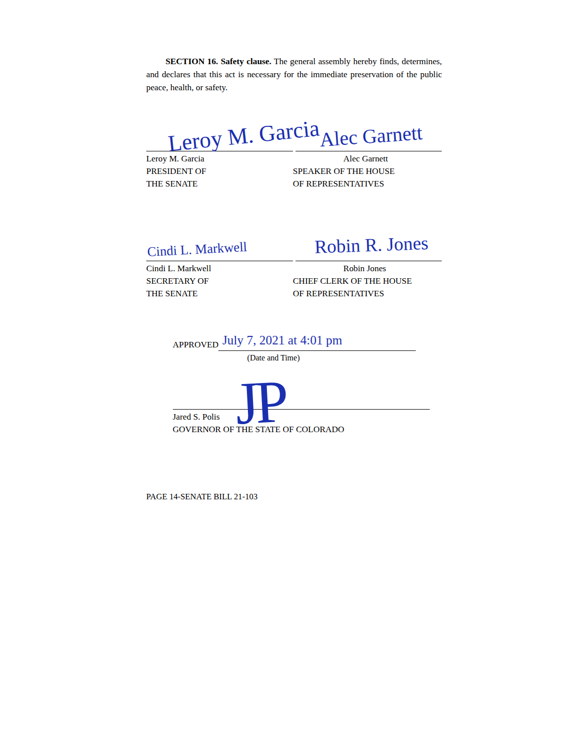SECTION 16. Safety clause. The general assembly hereby finds, determines, and declares that this act is necessary for the immediate preservation of the public peace, health, or safety.
| Leroy M. Garcia Leroy M. Garcia PRESIDENT OF THE SENATE | Alec Garnett Alec Garnett SPEAKER OF THE HOUSE OF REPRESENTATIVES |
| Cindi L. Markwell Cindi L. Markwell SECRETARY OF THE SENATE | Robin R. Jones Robin Jones CHIEF CLERK OF THE HOUSE OF REPRESENTATIVES |
APPROVED July 7, 2021 at 4:01 pm
(Date and Time)
JP
Jared S. Polis
GOVERNOR OF THE STATE OF COLORADO
PAGE 14-SENATE BILL 21-103